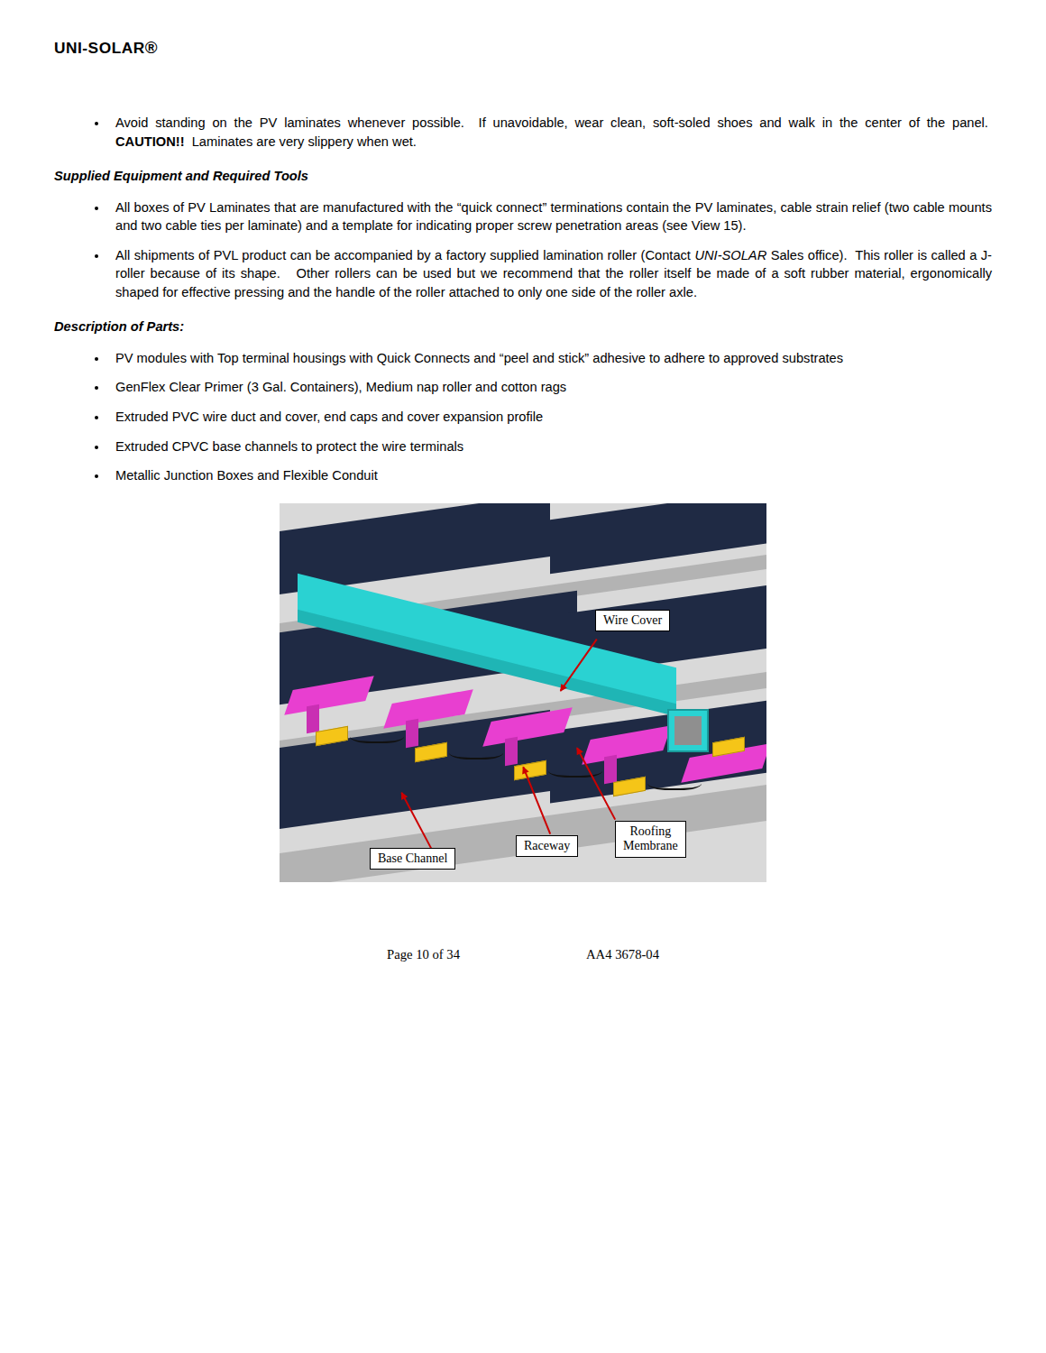UNI-SOLAR®
Avoid standing on the PV laminates whenever possible. If unavoidable, wear clean, soft-soled shoes and walk in the center of the panel. CAUTION!! Laminates are very slippery when wet.
Supplied Equipment and Required Tools
All boxes of PV Laminates that are manufactured with the “quick connect” terminations contain the PV laminates, cable strain relief (two cable mounts and two cable ties per laminate) and a template for indicating proper screw penetration areas (see View 15).
All shipments of PVL product can be accompanied by a factory supplied lamination roller (Contact UNI-SOLAR Sales office). This roller is called a J-roller because of its shape. Other rollers can be used but we recommend that the roller itself be made of a soft rubber material, ergonomically shaped for effective pressing and the handle of the roller attached to only one side of the roller axle.
Description of Parts:
PV modules with Top terminal housings with Quick Connects and “peel and stick” adhesive to adhere to approved substrates
GenFlex Clear Primer (3 Gal. Containers), Medium nap roller and cotton rags
Extruded PVC wire duct and cover, end caps and cover expansion profile
Extruded CPVC base channels to protect the wire terminals
Metallic Junction Boxes and Flexible Conduit
Wire Cover
Roofing
Membrane
Raceway
Base Channel
Page 10 of 34 AA4 3678-04